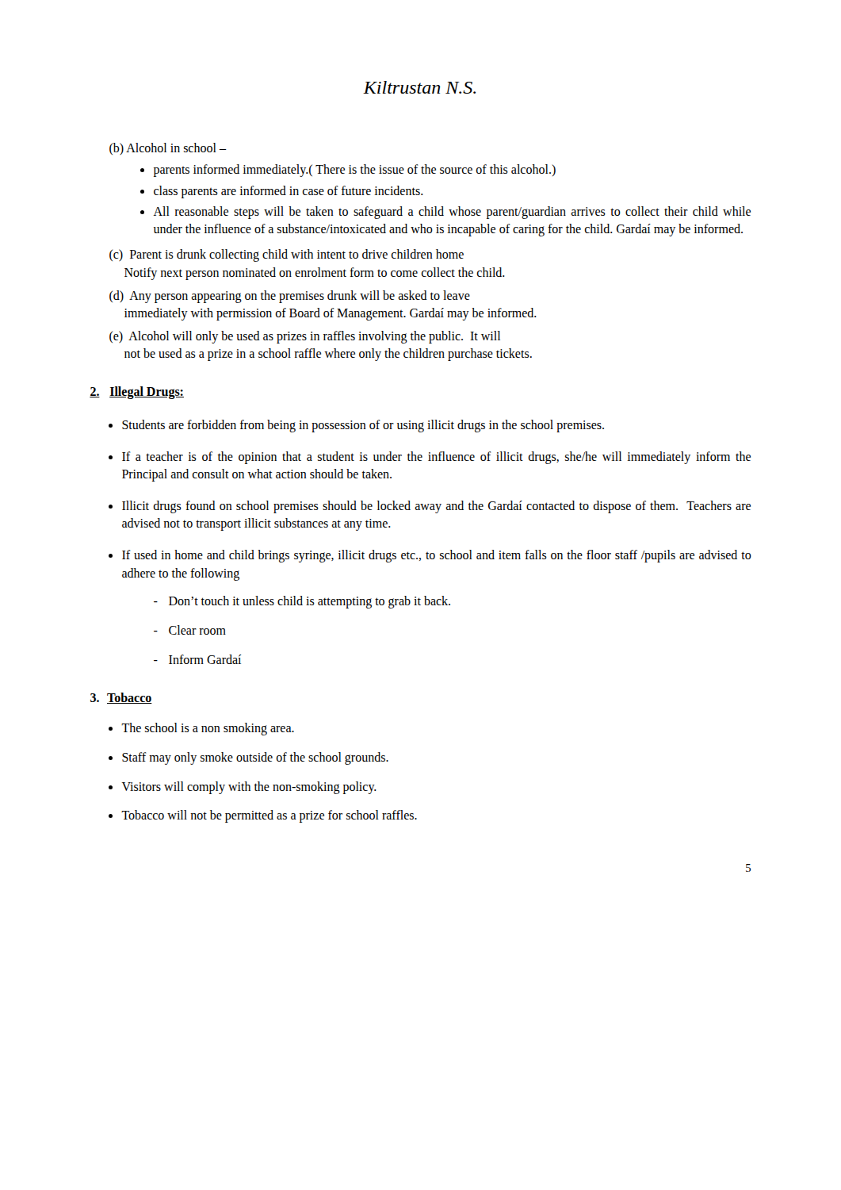Kiltrustan N.S.
(b) Alcohol in school –
parents informed immediately.( There is the issue of the source of this alcohol.)
class parents are informed in case of future incidents.
All reasonable steps will be taken to safeguard a child whose parent/guardian arrives to collect their child while under the influence of a substance/intoxicated and who is incapable of caring for the child. Gardaí may be informed.
(c) Parent is drunk collecting child with intent to drive children home
Notify next person nominated on enrolment form to come collect the child.
(d) Any person appearing on the premises drunk will be asked to leave
immediately with permission of Board of Management. Gardaí may be informed.
(e) Alcohol will only be used as prizes in raffles involving the public. It will
not be used as a prize in a school raffle where only the children purchase tickets.
2. Illegal Drugs:
Students are forbidden from being in possession of or using illicit drugs in the school premises.
If a teacher is of the opinion that a student is under the influence of illicit drugs, she/he will immediately inform the Principal and consult on what action should be taken.
Illicit drugs found on school premises should be locked away and the Gardaí contacted to dispose of them. Teachers are advised not to transport illicit substances at any time.
If used in home and child brings syringe, illicit drugs etc., to school and item falls on the floor staff /pupils are advised to adhere to the following
Don’t touch it unless child is attempting to grab it back.
Clear room
Inform Gardaí
3. Tobacco
The school is a non smoking area.
Staff may only smoke outside of the school grounds.
Visitors will comply with the non-smoking policy.
Tobacco will not be permitted as a prize for school raffles.
5